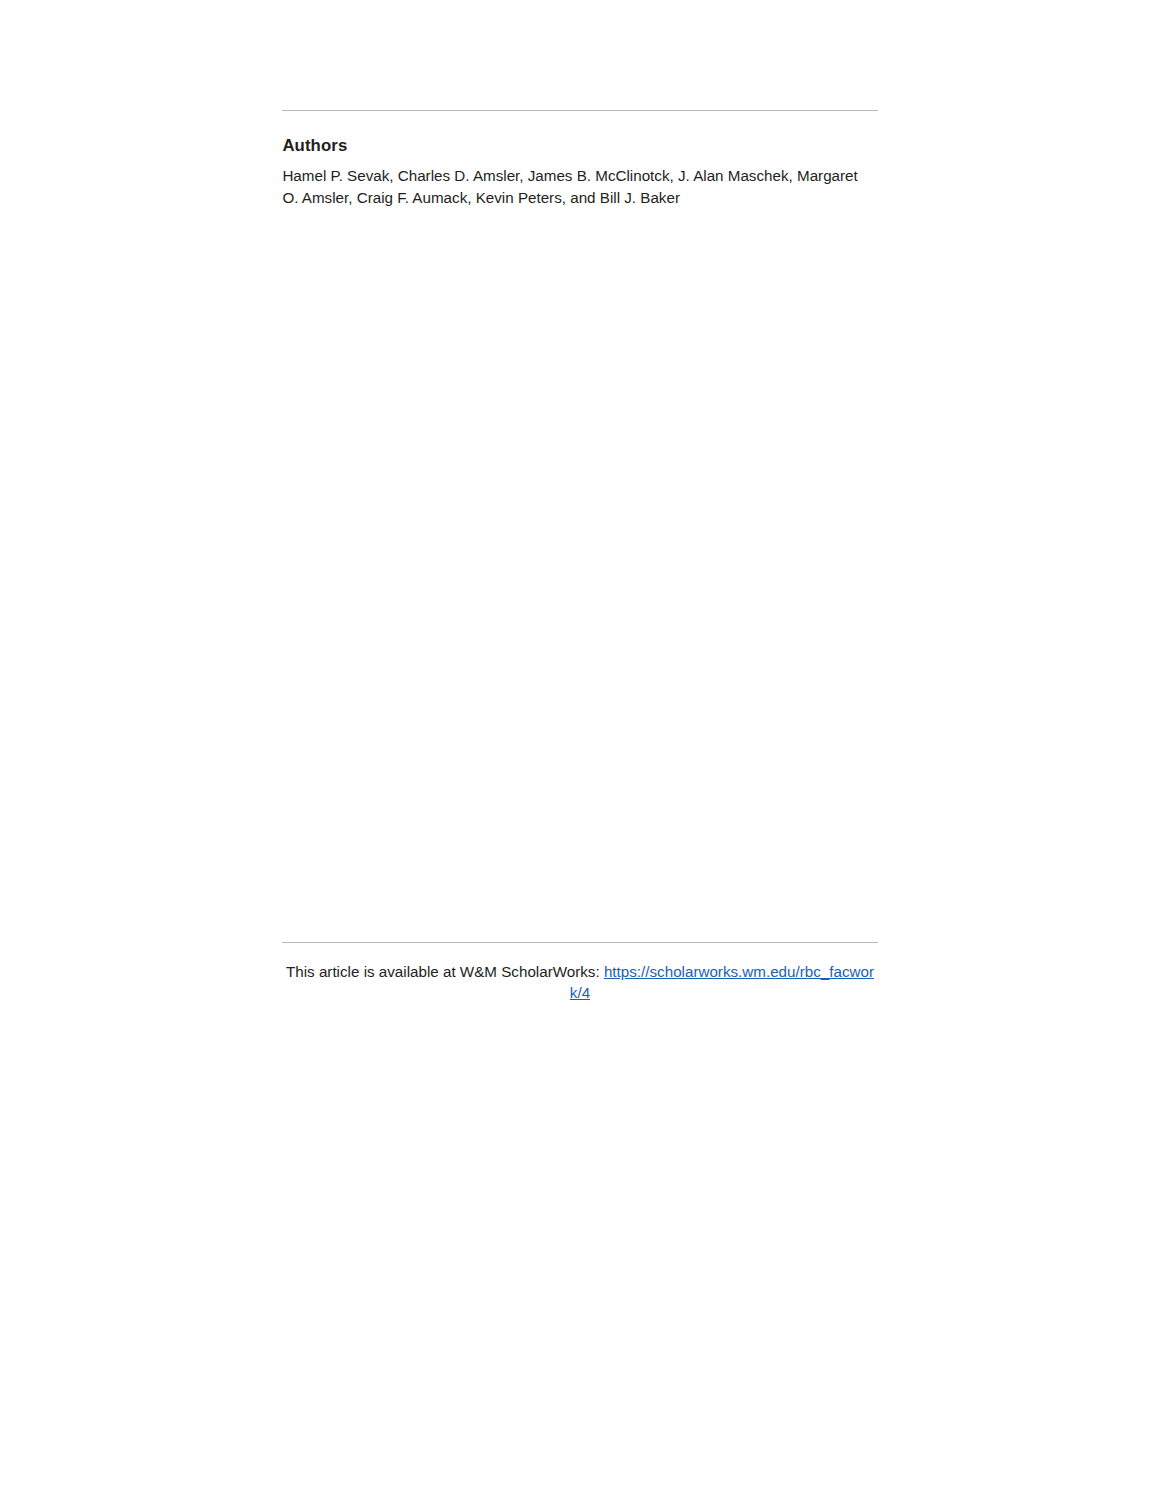Authors
Hamel P. Sevak, Charles D. Amsler, James B. McClinotck, J. Alan Maschek, Margaret O. Amsler, Craig F. Aumack, Kevin Peters, and Bill J. Baker
This article is available at W&M ScholarWorks: https://scholarworks.wm.edu/rbc_facwork/4